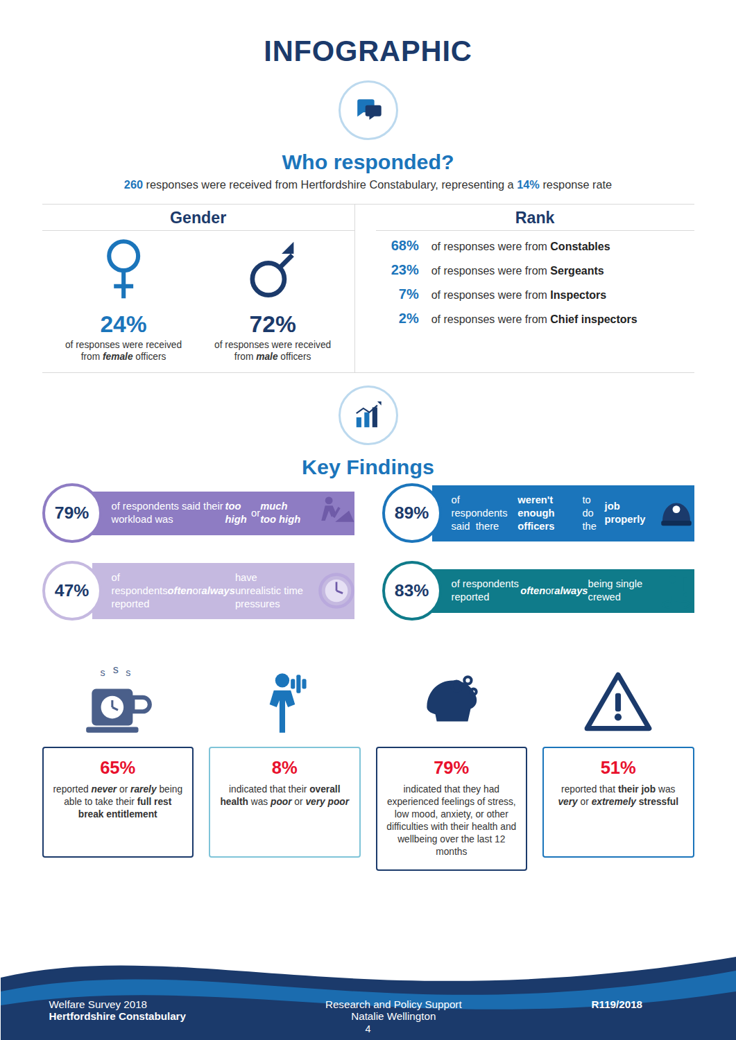INFOGRAPHIC
Who responded?
260 responses were received from Hertfordshire Constabulary, representing a 14% response rate
Gender
24%
of responses were received
from female officers
72%
of responses were received
from male officers
Rank
68% of responses were from Constables
23% of responses were from Sergeants
7% of responses were from Inspectors
2% of responses were from Chief inspectors
Key Findings
79%
of respondents said their workload was too high or much too high
47%
of respondents reported often or always have unrealistic time pressures
89%
of respondents said there weren't enough officers to do the job properly
83%
of respondents reported often or always being single crewed
s s s
65%
reported never or rarely being able to take their full rest break entitlement
8%
indicated that their overall health was poor or very poor
79%
indicated that they had experienced feelings of stress, low mood, anxiety, or other difficulties with their health and wellbeing over the last 12 months
51%
reported that their job was very or extremely stressful
Welfare Survey 2018Hertfordshire Constabulary
Research and Policy Support
Natalie Wellington
R119/2018
4